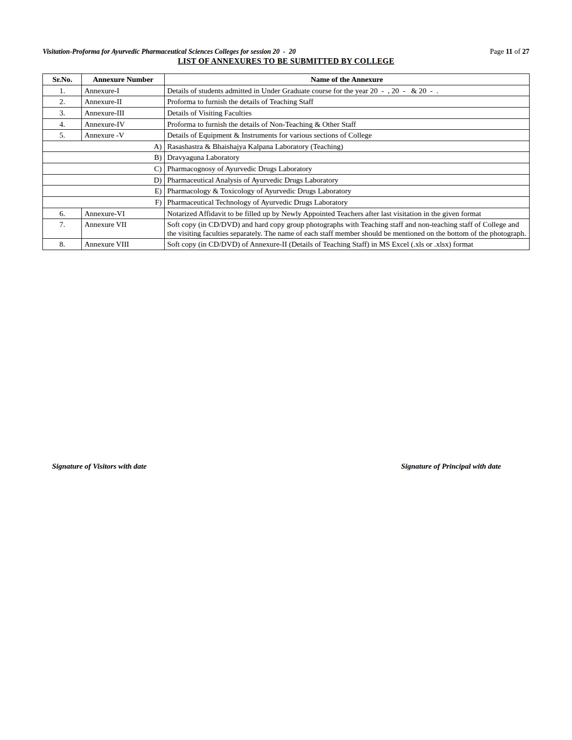Visitation-Proforma for Ayurvedic Pharmaceutical Sciences Colleges for session 20 - 20
Page 11 of 27
LIST OF ANNEXURES TO BE SUBMITTED BY COLLEGE
| Sr.No. | Annexure Number | Name of the Annexure |
| --- | --- | --- |
| 1. | Annexure-I | Details of students admitted in Under Graduate course for the year 20 - , 20 - & 20 - . |
| 2. | Annexure-II | Proforma to furnish the details of Teaching Staff |
| 3. | Annexure-III | Details of Visiting Faculties |
| 4. | Annexure-IV | Proforma to furnish the details of Non-Teaching & Other Staff |
| 5. | Annexure -V | Details of Equipment & Instruments for various sections of College |
| | A) | Rasashastra & Bhaishajya Kalpana Laboratory (Teaching) |
| | B) | Dravyaguna Laboratory |
| | C) | Pharmacognosy of Ayurvedic Drugs Laboratory |
| | D) | Pharmaceutical Analysis of Ayurvedic Drugs Laboratory |
| | E) | Pharmacology & Toxicology of Ayurvedic Drugs Laboratory |
| | F) | Pharmaceutical Technology of Ayurvedic Drugs Laboratory |
| 6. | Annexure-VI | Notarized Affidavit to be filled up by Newly Appointed Teachers after last visitation in the given format |
| 7. | Annexure VII | Soft copy (in CD/DVD) and hard copy group photographs with Teaching staff and non-teaching staff of College and the visiting faculties separately. The name of each staff member should be mentioned on the bottom of the photograph. |
| 8. | Annexure VIII | Soft copy (in CD/DVD) of Annexure-II (Details of Teaching Staff) in MS Excel (.xls or .xlsx) format |
Signature of Visitors with date Signature of Principal with date